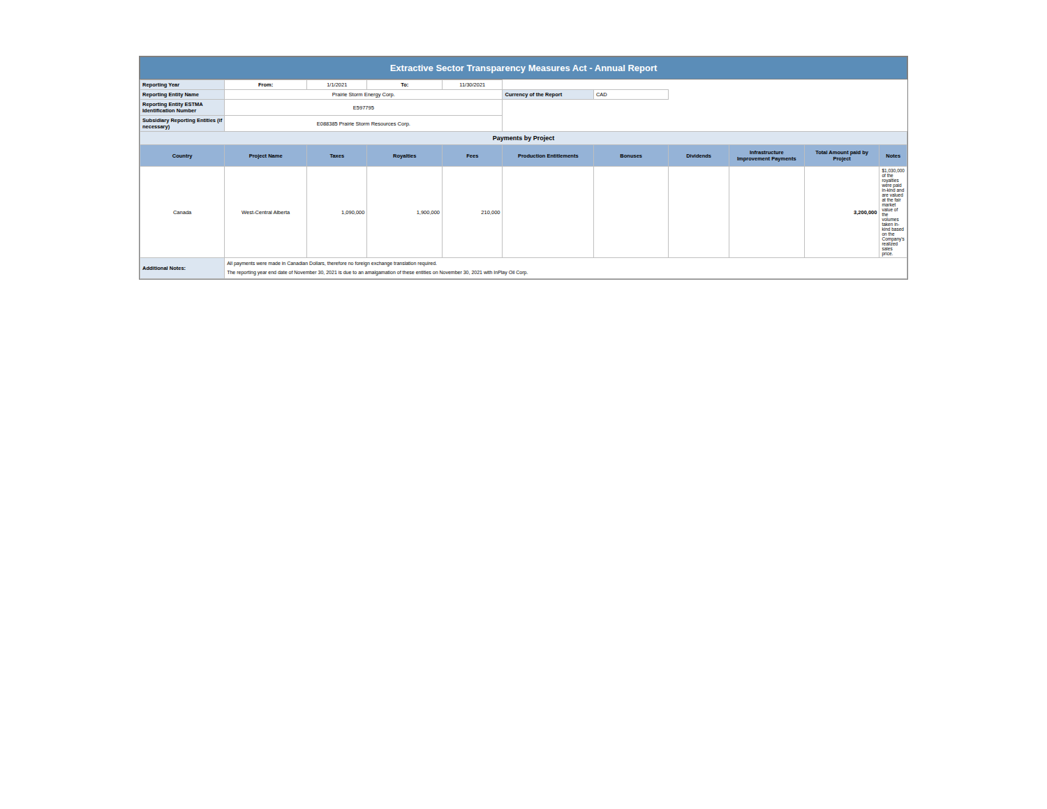Extractive Sector Transparency Measures Act - Annual Report
| Reporting Year | From: | 1/1/2021 | To: | 11/30/2021 | | | | | | |
| Reporting Entity Name | Prairie Storm Energy Corp. | Currency of the Report | CAD | | | | |
| Reporting Entity ESTMA Identification Number | E597795 | | | | | | |
| Subsidiary Reporting Entities (if necessary) | E088385 Prairie Storm Resources Corp. | | | | | | |
| Payments by Project |
| Country | Project Name | Taxes | Royalties | Fees | Production Entitlements | Bonuses | Dividends | Infrastructure Improvement Payments | Total Amount paid by Project | Notes |
| Canada | West-Central Alberta | 1,090,000 | 1,900,000 | 210,000 | | | | | 3,200,000 | $1,030,000 of the royalties were paid in-kind and are valued at the fair market value of the volumes taken in-kind based on the Company's realized sales price. |
| Additional Notes: | All payments were made in Canadian Dollars, therefore no foreign exchange translation required. The reporting year end date of November 30, 2021 is due to an amalgamation of these entities on November 30, 2021 with InPlay Oil Corp. |